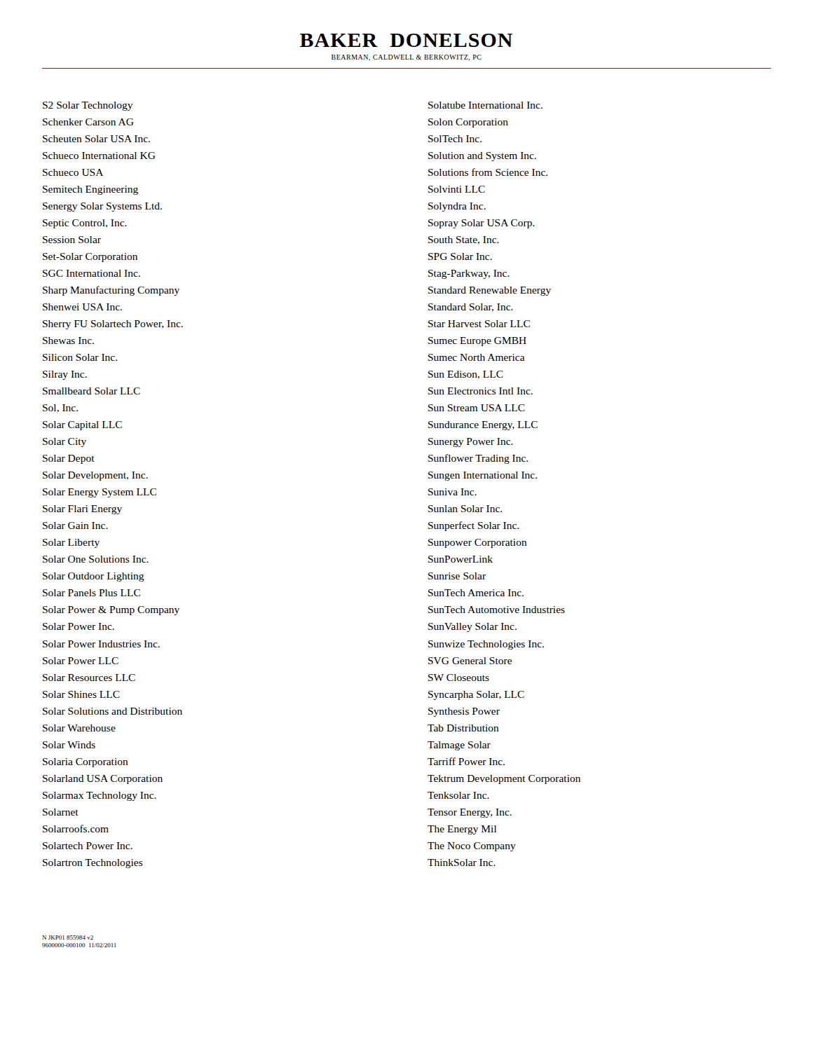BAKER DONELSON
BEARMAN, CALDWELL & BERKOWITZ, PC
S2 Solar Technology
Schenker Carson AG
Scheuten Solar USA Inc.
Schueco International KG
Schueco USA
Semitech Engineering
Senergy Solar Systems Ltd.
Septic Control, Inc.
Session Solar
Set-Solar Corporation
SGC International Inc.
Sharp Manufacturing Company
Shenwei USA Inc.
Sherry FU Solartech Power, Inc.
Shewas Inc.
Silicon Solar Inc.
Silray Inc.
Smallbeard Solar LLC
Sol, Inc.
Solar Capital LLC
Solar City
Solar Depot
Solar Development, Inc.
Solar Energy System LLC
Solar Flari Energy
Solar Gain Inc.
Solar Liberty
Solar One Solutions Inc.
Solar Outdoor Lighting
Solar Panels Plus LLC
Solar Power & Pump Company
Solar Power Inc.
Solar Power Industries Inc.
Solar Power LLC
Solar Resources LLC
Solar Shines LLC
Solar Solutions and Distribution
Solar Warehouse
Solar Winds
Solaria Corporation
Solarland USA Corporation
Solarmax Technology Inc.
Solarnet
Solarroofs.com
Solartech Power Inc.
Solartron Technologies
Solatube International Inc.
Solon Corporation
SolTech Inc.
Solution and System Inc.
Solutions from Science Inc.
Solvinti LLC
Solyndra Inc.
Sopray Solar USA Corp.
South State, Inc.
SPG Solar Inc.
Stag-Parkway, Inc.
Standard Renewable Energy
Standard Solar, Inc.
Star Harvest Solar LLC
Sumec Europe GMBH
Sumec North America
Sun Edison, LLC
Sun Electronics Intl Inc.
Sun Stream USA LLC
Sundurance Energy, LLC
Sunergy Power Inc.
Sunflower Trading Inc.
Sungen International Inc.
Suniva Inc.
Sunlan Solar Inc.
Sunperfect Solar Inc.
Sunpower Corporation
SunPowerLink
Sunrise Solar
SunTech America Inc.
SunTech Automotive Industries
SunValley Solar Inc.
Sunwize Technologies Inc.
SVG General Store
SW Closeouts
Syncarpha Solar, LLC
Synthesis Power
Tab Distribution
Talmage Solar
Tarriff Power Inc.
Tektrum Development Corporation
Tenksolar Inc.
Tensor Energy, Inc.
The Energy Mil
The Noco Company
ThinkSolar Inc.
N JKP01 855984 v2
9600000-000100 11/02/2011